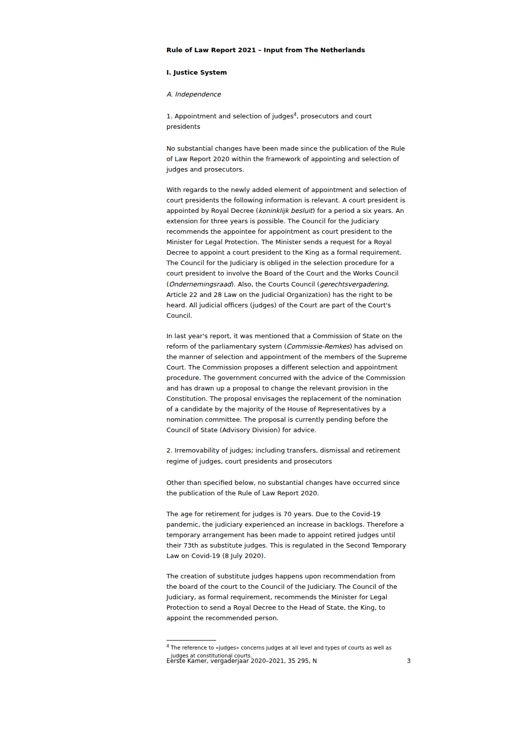Rule of Law Report 2021 – Input from The Netherlands
I. Justice System
A. Independence
1. Appointment and selection of judges4, prosecutors and court presidents
No substantial changes have been made since the publication of the Rule of Law Report 2020 within the framework of appointing and selection of judges and prosecutors.
With regards to the newly added element of appointment and selection of court presidents the following information is relevant. A court president is appointed by Royal Decree (koninklijk besluit) for a period a six years. An extension for three years is possible. The Council for the Judiciary recommends the appointee for appointment as court president to the Minister for Legal Protection. The Minister sends a request for a Royal Decree to appoint a court president to the King as a formal requirement. The Council for the Judiciary is obliged in the selection procedure for a court president to involve the Board of the Court and the Works Council (Ondernemingsraad). Also, the Courts Council (gerechtsvergadering, Article 22 and 28 Law on the Judicial Organization) has the right to be heard. All judicial officers (judges) of the Court are part of the Court's Council.
In last year's report, it was mentioned that a Commission of State on the reform of the parliamentary system (Commissie-Remkes) has advised on the manner of selection and appointment of the members of the Supreme Court. The Commission proposes a different selection and appointment procedure. The government concurred with the advice of the Commission and has drawn up a proposal to change the relevant provision in the Constitution. The proposal envisages the replacement of the nomination of a candidate by the majority of the House of Representatives by a nomination committee. The proposal is currently pending before the Council of State (Advisory Division) for advice.
2. Irremovability of judges; including transfers, dismissal and retirement regime of judges, court presidents and prosecutors
Other than specified below, no substantial changes have occurred since the publication of the Rule of Law Report 2020.
The age for retirement for judges is 70 years. Due to the Covid-19 pandemic, the judiciary experienced an increase in backlogs. Therefore a temporary arrangement has been made to appoint retired judges until their 73th as substitute judges. This is regulated in the Second Temporary Law on Covid-19 (8 July 2020).
The creation of substitute judges happens upon recommendation from the board of the court to the Council of the Judiciary. The Council of the Judiciary, as formal requirement, recommends the Minister for Legal Protection to send a Royal Decree to the Head of State, the King, to appoint the recommended person.
4 The reference to «judges» concerns judges at all level and types of courts as well as judges at constitutional courts.
Eerste Kamer, vergaderjaar 2020–2021, 35 295, N 3